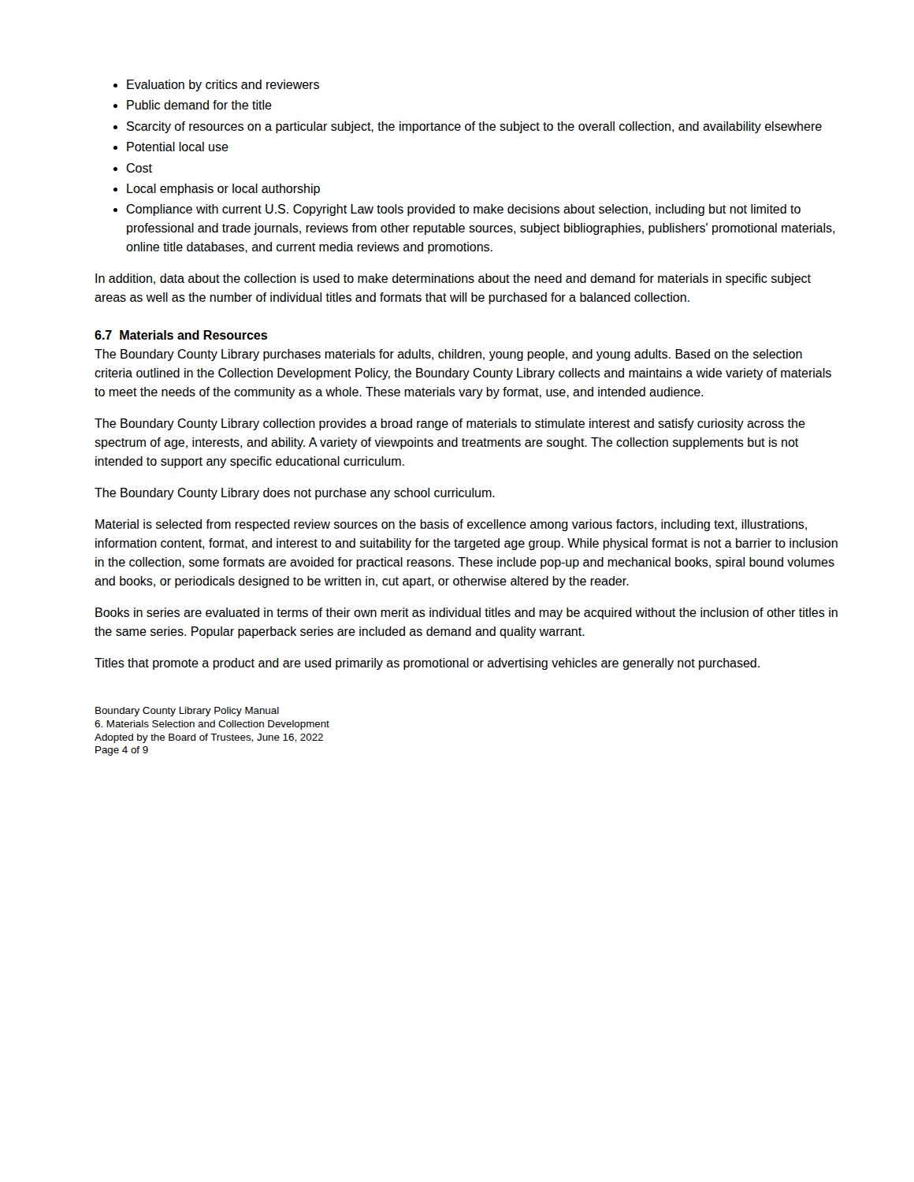Evaluation by critics and reviewers
Public demand for the title
Scarcity of resources on a particular subject, the importance of the subject to the overall collection, and availability elsewhere
Potential local use
Cost
Local emphasis or local authorship
Compliance with current U.S. Copyright Law tools provided to make decisions about selection, including but not limited to professional and trade journals, reviews from other reputable sources, subject bibliographies, publishers' promotional materials, online title databases, and current media reviews and promotions.
In addition, data about the collection is used to make determinations about the need and demand for materials in specific subject areas as well as the number of individual titles and formats that will be purchased for a balanced collection.
6.7 Materials and Resources
The Boundary County Library purchases materials for adults, children, young people, and young adults. Based on the selection criteria outlined in the Collection Development Policy, the Boundary County Library collects and maintains a wide variety of materials to meet the needs of the community as a whole. These materials vary by format, use, and intended audience.
The Boundary County Library collection provides a broad range of materials to stimulate interest and satisfy curiosity across the spectrum of age, interests, and ability. A variety of viewpoints and treatments are sought. The collection supplements but is not intended to support any specific educational curriculum.
The Boundary County Library does not purchase any school curriculum.
Material is selected from respected review sources on the basis of excellence among various factors, including text, illustrations, information content, format, and interest to and suitability for the targeted age group. While physical format is not a barrier to inclusion in the collection, some formats are avoided for practical reasons. These include pop-up and mechanical books, spiral bound volumes and books, or periodicals designed to be written in, cut apart, or otherwise altered by the reader.
Books in series are evaluated in terms of their own merit as individual titles and may be acquired without the inclusion of other titles in the same series. Popular paperback series are included as demand and quality warrant.
Titles that promote a product and are used primarily as promotional or advertising vehicles are generally not purchased.
Boundary County Library Policy Manual
6. Materials Selection and Collection Development
Adopted by the Board of Trustees, June 16, 2022
Page 4 of 9